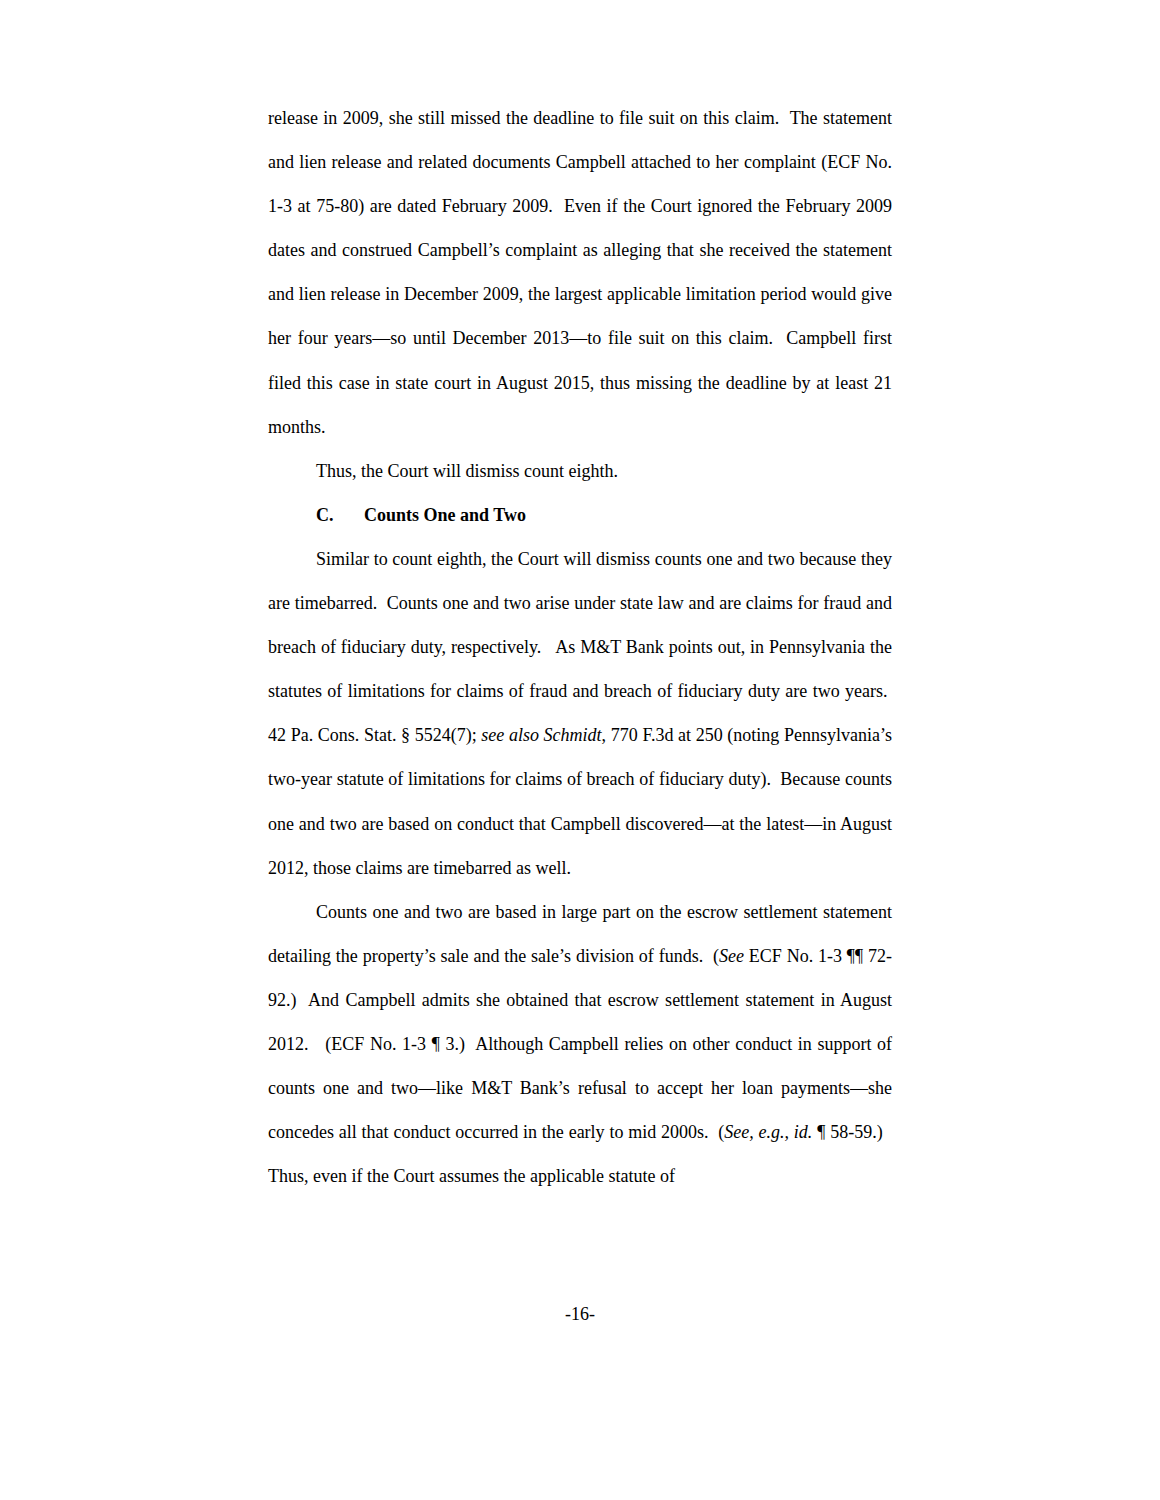release in 2009, she still missed the deadline to file suit on this claim. The statement and lien release and related documents Campbell attached to her complaint (ECF No. 1-3 at 75-80) are dated February 2009. Even if the Court ignored the February 2009 dates and construed Campbell’s complaint as alleging that she received the statement and lien release in December 2009, the largest applicable limitation period would give her four years—so until December 2013—to file suit on this claim. Campbell first filed this case in state court in August 2015, thus missing the deadline by at least 21 months.
Thus, the Court will dismiss count eighth.
C. Counts One and Two
Similar to count eighth, the Court will dismiss counts one and two because they are timebarred. Counts one and two arise under state law and are claims for fraud and breach of fiduciary duty, respectively. As M&T Bank points out, in Pennsylvania the statutes of limitations for claims of fraud and breach of fiduciary duty are two years. 42 Pa. Cons. Stat. § 5524(7); see also Schmidt, 770 F.3d at 250 (noting Pennsylvania’s two-year statute of limitations for claims of breach of fiduciary duty). Because counts one and two are based on conduct that Campbell discovered—at the latest—in August 2012, those claims are timebarred as well.
Counts one and two are based in large part on the escrow settlement statement detailing the property’s sale and the sale’s division of funds. (See ECF No. 1-3 ¶¶ 72-92.) And Campbell admits she obtained that escrow settlement statement in August 2012. (ECF No. 1-3 ¶ 3.) Although Campbell relies on other conduct in support of counts one and two—like M&T Bank’s refusal to accept her loan payments—she concedes all that conduct occurred in the early to mid 2000s. (See, e.g., id. ¶ 58-59.) Thus, even if the Court assumes the applicable statute of
-16-